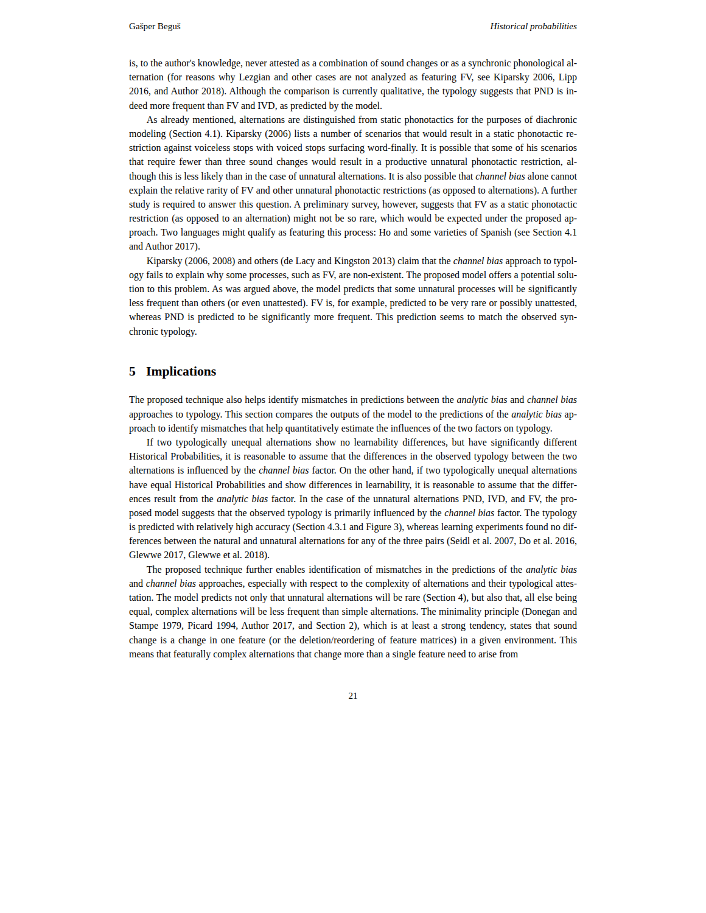Gašper Beguš Historical probabilities
is, to the author's knowledge, never attested as a combination of sound changes or as a synchronic phonological alternation (for reasons why Lezgian and other cases are not analyzed as featuring FV, see Kiparsky 2006, Lipp 2016, and Author 2018). Although the comparison is currently qualitative, the typology suggests that PND is indeed more frequent than FV and IVD, as predicted by the model.
As already mentioned, alternations are distinguished from static phonotactics for the purposes of diachronic modeling (Section 4.1). Kiparsky (2006) lists a number of scenarios that would result in a static phonotactic restriction against voiceless stops with voiced stops surfacing word-finally. It is possible that some of his scenarios that require fewer than three sound changes would result in a productive unnatural phonotactic restriction, although this is less likely than in the case of unnatural alternations. It is also possible that channel bias alone cannot explain the relative rarity of FV and other unnatural phonotactic restrictions (as opposed to alternations). A further study is required to answer this question. A preliminary survey, however, suggests that FV as a static phonotactic restriction (as opposed to an alternation) might not be so rare, which would be expected under the proposed approach. Two languages might qualify as featuring this process: Ho and some varieties of Spanish (see Section 4.1 and Author 2017).
Kiparsky (2006, 2008) and others (de Lacy and Kingston 2013) claim that the channel bias approach to typology fails to explain why some processes, such as FV, are non-existent. The proposed model offers a potential solution to this problem. As was argued above, the model predicts that some unnatural processes will be significantly less frequent than others (or even unattested). FV is, for example, predicted to be very rare or possibly unattested, whereas PND is predicted to be significantly more frequent. This prediction seems to match the observed synchronic typology.
5 Implications
The proposed technique also helps identify mismatches in predictions between the analytic bias and channel bias approaches to typology. This section compares the outputs of the model to the predictions of the analytic bias approach to identify mismatches that help quantitatively estimate the influences of the two factors on typology.
If two typologically unequal alternations show no learnability differences, but have significantly different Historical Probabilities, it is reasonable to assume that the differences in the observed typology between the two alternations is influenced by the channel bias factor. On the other hand, if two typologically unequal alternations have equal Historical Probabilities and show differences in learnability, it is reasonable to assume that the differences result from the analytic bias factor. In the case of the unnatural alternations PND, IVD, and FV, the proposed model suggests that the observed typology is primarily influenced by the channel bias factor. The typology is predicted with relatively high accuracy (Section 4.3.1 and Figure 3), whereas learning experiments found no differences between the natural and unnatural alternations for any of the three pairs (Seidl et al. 2007, Do et al. 2016, Glewwe 2017, Glewwe et al. 2018).
The proposed technique further enables identification of mismatches in the predictions of the analytic bias and channel bias approaches, especially with respect to the complexity of alternations and their typological attestation. The model predicts not only that unnatural alternations will be rare (Section 4), but also that, all else being equal, complex alternations will be less frequent than simple alternations. The minimality principle (Donegan and Stampe 1979, Picard 1994, Author 2017, and Section 2), which is at least a strong tendency, states that sound change is a change in one feature (or the deletion/reordering of feature matrices) in a given environment. This means that featurally complex alternations that change more than a single feature need to arise from
21